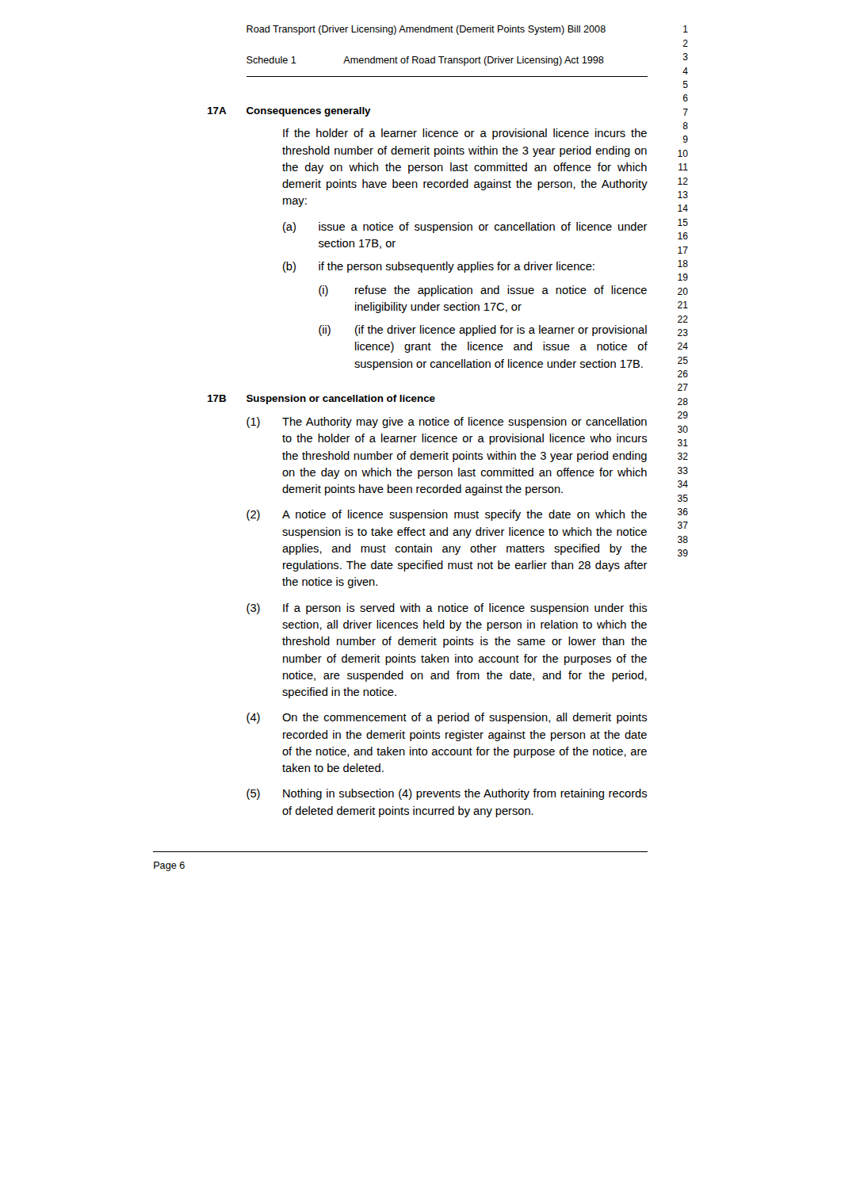Road Transport (Driver Licensing) Amendment (Demerit Points System) Bill 2008
Schedule 1 Amendment of Road Transport (Driver Licensing) Act 1998
17A Consequences generally
If the holder of a learner licence or a provisional licence incurs the threshold number of demerit points within the 3 year period ending on the day on which the person last committed an offence for which demerit points have been recorded against the person, the Authority may:
(a) issue a notice of suspension or cancellation of licence under section 17B, or
(b) if the person subsequently applies for a driver licence:
(i) refuse the application and issue a notice of licence ineligibility under section 17C, or
(ii) (if the driver licence applied for is a learner or provisional licence) grant the licence and issue a notice of suspension or cancellation of licence under section 17B.
17B Suspension or cancellation of licence
(1) The Authority may give a notice of licence suspension or cancellation to the holder of a learner licence or a provisional licence who incurs the threshold number of demerit points within the 3 year period ending on the day on which the person last committed an offence for which demerit points have been recorded against the person.
(2) A notice of licence suspension must specify the date on which the suspension is to take effect and any driver licence to which the notice applies, and must contain any other matters specified by the regulations. The date specified must not be earlier than 28 days after the notice is given.
(3) If a person is served with a notice of licence suspension under this section, all driver licences held by the person in relation to which the threshold number of demerit points is the same or lower than the number of demerit points taken into account for the purposes of the notice, are suspended on and from the date, and for the period, specified in the notice.
(4) On the commencement of a period of suspension, all demerit points recorded in the demerit points register against the person at the date of the notice, and taken into account for the purpose of the notice, are taken to be deleted.
(5) Nothing in subsection (4) prevents the Authority from retaining records of deleted demerit points incurred by any person.
1
2
3
4
5
6
7
8
9
10
11
12
13
14
15
16
17
18
19
20
21
22
23
24
25
26
27
28
29
30
31
32
33
34
35
36
37
38
39
Page 6